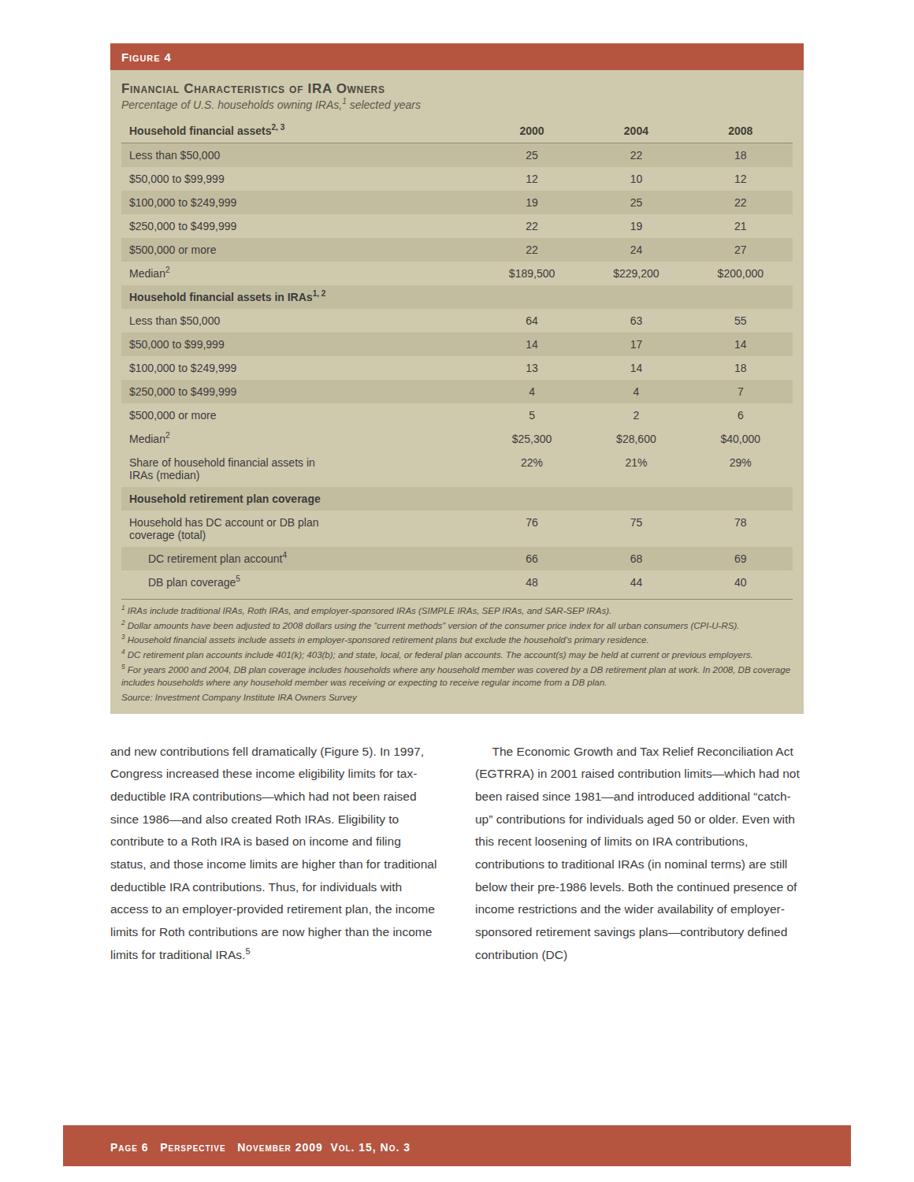Figure 4
Financial Characteristics of IRA Owners
Percentage of U.S. households owning IRAs,1 selected years
| Household financial assets 2, 3 | 2000 | 2004 | 2008 |
| --- | --- | --- | --- |
| Less than $50,000 | 25 | 22 | 18 |
| $50,000 to $99,999 | 12 | 10 | 12 |
| $100,000 to $249,999 | 19 | 25 | 22 |
| $250,000 to $499,999 | 22 | 19 | 21 |
| $500,000 or more | 22 | 24 | 27 |
| Median 2 | $189,500 | $229,200 | $200,000 |
| Household financial assets in IRAs 1, 2 | | | |
| Less than $50,000 | 64 | 63 | 55 |
| $50,000 to $99,999 | 14 | 17 | 14 |
| $100,000 to $249,999 | 13 | 14 | 18 |
| $250,000 to $499,999 | 4 | 4 | 7 |
| $500,000 or more | 5 | 2 | 6 |
| Median 2 | $25,300 | $28,600 | $40,000 |
| Share of household financial assets in IRAs (median) | 22% | 21% | 29% |
| Household retirement plan coverage | | | |
| Household has DC account or DB plan coverage (total) | 76 | 75 | 78 |
| DC retirement plan account 4 | 66 | 68 | 69 |
| DB plan coverage 5 | 48 | 44 | 40 |
1 IRAs include traditional IRAs, Roth IRAs, and employer-sponsored IRAs (SIMPLE IRAs, SEP IRAs, and SAR-SEP IRAs).
2 Dollar amounts have been adjusted to 2008 dollars using the “current methods” version of the consumer price index for all urban consumers (CPI-U-RS).
3 Household financial assets include assets in employer-sponsored retirement plans but exclude the household’s primary residence.
4 DC retirement plan accounts include 401(k); 403(b); and state, local, or federal plan accounts. The account(s) may be held at current or previous employers.
5 For years 2000 and 2004, DB plan coverage includes households where any household member was covered by a DB retirement plan at work. In 2008, DB coverage includes households where any household member was receiving or expecting to receive regular income from a DB plan.
Source: Investment Company Institute IRA Owners Survey
and new contributions fell dramatically (Figure 5). In 1997, Congress increased these income eligibility limits for tax-deductible IRA contributions—which had not been raised since 1986—and also created Roth IRAs. Eligibility to contribute to a Roth IRA is based on income and filing status, and those income limits are higher than for traditional deductible IRA contributions. Thus, for individuals with access to an employer-provided retirement plan, the income limits for Roth contributions are now higher than the income limits for traditional IRAs.5
The Economic Growth and Tax Relief Reconciliation Act (EGTRRA) in 2001 raised contribution limits—which had not been raised since 1981—and introduced additional “catch-up” contributions for individuals aged 50 or older. Even with this recent loosening of limits on IRA contributions, contributions to traditional IRAs (in nominal terms) are still below their pre-1986 levels. Both the continued presence of income restrictions and the wider availability of employer-sponsored retirement savings plans—contributory defined contribution (DC)
Page 6 Perspective November 2009 Vol. 15, No. 3